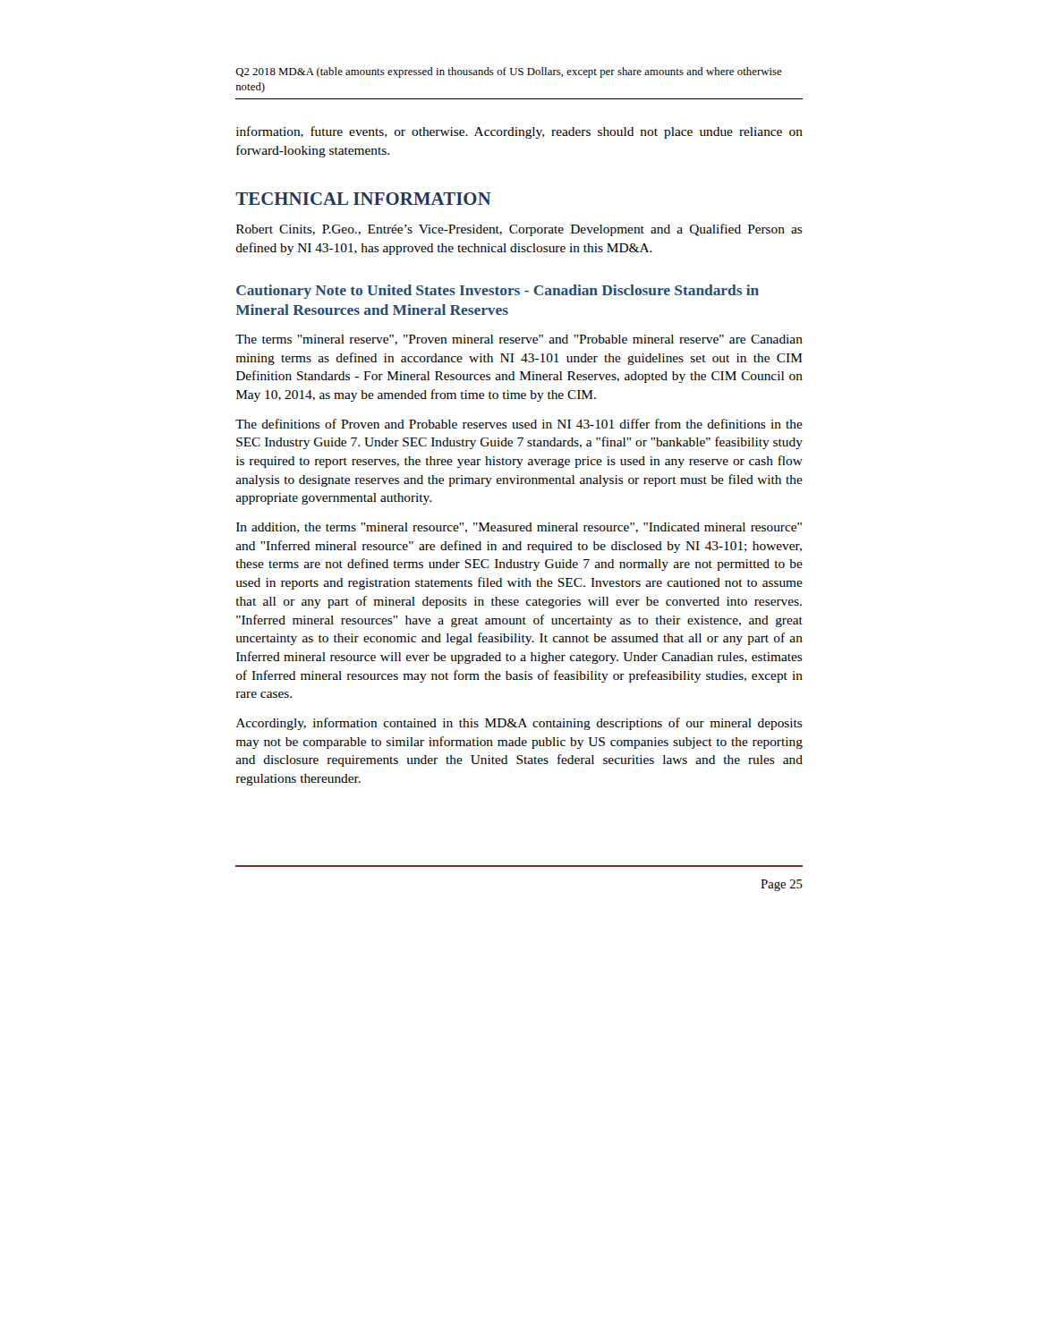Q2 2018 MD&A (table amounts expressed in thousands of US Dollars, except per share amounts and where otherwise noted)
information, future events, or otherwise. Accordingly, readers should not place undue reliance on forward-looking statements.
TECHNICAL INFORMATION
Robert Cinits, P.Geo., Entrée’s Vice-President, Corporate Development and a Qualified Person as defined by NI 43-101, has approved the technical disclosure in this MD&A.
Cautionary Note to United States Investors - Canadian Disclosure Standards in Mineral Resources and Mineral Reserves
The terms "mineral reserve", "Proven mineral reserve" and "Probable mineral reserve" are Canadian mining terms as defined in accordance with NI 43-101 under the guidelines set out in the CIM Definition Standards - For Mineral Resources and Mineral Reserves, adopted by the CIM Council on May 10, 2014, as may be amended from time to time by the CIM.
The definitions of Proven and Probable reserves used in NI 43-101 differ from the definitions in the SEC Industry Guide 7. Under SEC Industry Guide 7 standards, a "final" or "bankable" feasibility study is required to report reserves, the three year history average price is used in any reserve or cash flow analysis to designate reserves and the primary environmental analysis or report must be filed with the appropriate governmental authority.
In addition, the terms "mineral resource", "Measured mineral resource", "Indicated mineral resource" and "Inferred mineral resource" are defined in and required to be disclosed by NI 43-101; however, these terms are not defined terms under SEC Industry Guide 7 and normally are not permitted to be used in reports and registration statements filed with the SEC. Investors are cautioned not to assume that all or any part of mineral deposits in these categories will ever be converted into reserves. "Inferred mineral resources" have a great amount of uncertainty as to their existence, and great uncertainty as to their economic and legal feasibility. It cannot be assumed that all or any part of an Inferred mineral resource will ever be upgraded to a higher category. Under Canadian rules, estimates of Inferred mineral resources may not form the basis of feasibility or prefeasibility studies, except in rare cases.
Accordingly, information contained in this MD&A containing descriptions of our mineral deposits may not be comparable to similar information made public by US companies subject to the reporting and disclosure requirements under the United States federal securities laws and the rules and regulations thereunder.
Page 25